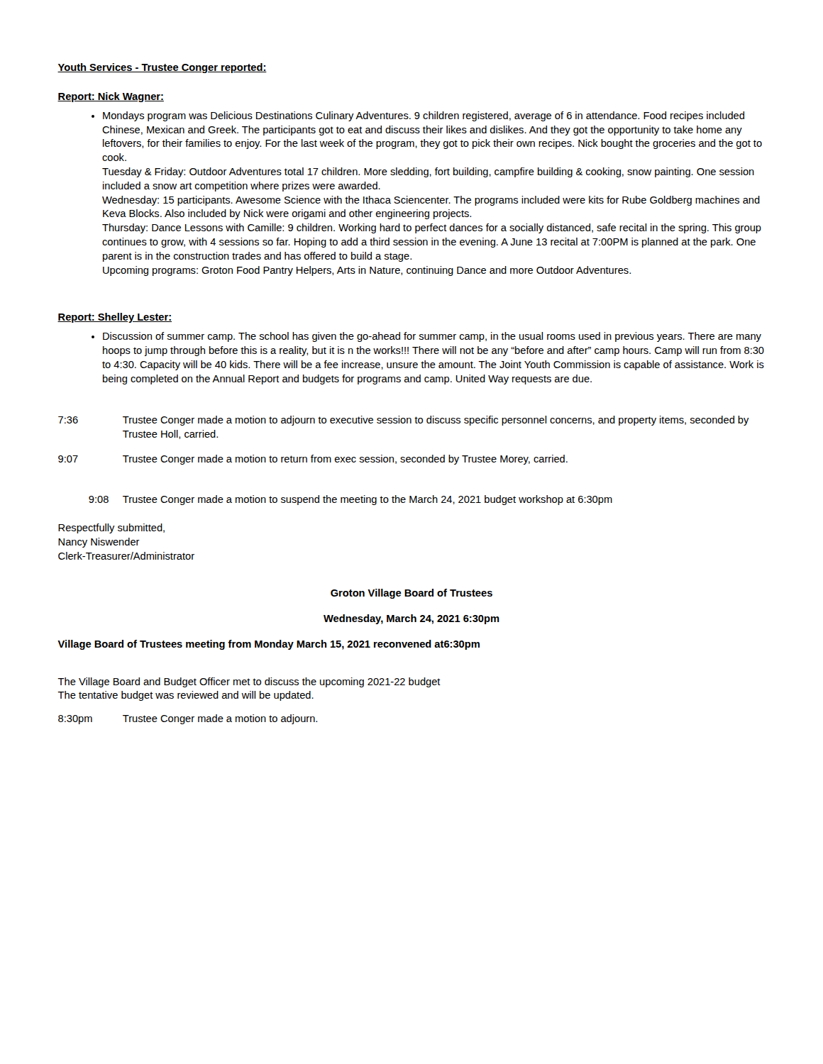Youth Services - Trustee Conger reported:
Report: Nick Wagner:
Mondays program was Delicious Destinations Culinary Adventures. 9 children registered, average of 6 in attendance. Food recipes included Chinese, Mexican and Greek. The participants got to eat and discuss their likes and dislikes. And they got the opportunity to take home any leftovers, for their families to enjoy. For the last week of the program, they got to pick their own recipes. Nick bought the groceries and the got to cook.
Tuesday & Friday: Outdoor Adventures total 17 children. More sledding, fort building, campfire building & cooking, snow painting. One session included a snow art competition where prizes were awarded.
Wednesday: 15 participants. Awesome Science with the Ithaca Sciencenter. The programs included were kits for Rube Goldberg machines and Keva Blocks. Also included by Nick were origami and other engineering projects.
Thursday: Dance Lessons with Camille: 9 children. Working hard to perfect dances for a socially distanced, safe recital in the spring. This group continues to grow, with 4 sessions so far. Hoping to add a third session in the evening. A June 13 recital at 7:00PM is planned at the park. One parent is in the construction trades and has offered to build a stage.
Upcoming programs: Groton Food Pantry Helpers, Arts in Nature, continuing Dance and more Outdoor Adventures.
Report: Shelley Lester:
Discussion of summer camp. The school has given the go-ahead for summer camp, in the usual rooms used in previous years. There are many hoops to jump through before this is a reality, but it is n the works!!! There will not be any “before and after” camp hours. Camp will run from 8:30 to 4:30. Capacity will be 40 kids. There will be a fee increase, unsure the amount. The Joint Youth Commission is capable of assistance. Work is being completed on the Annual Report and budgets for programs and camp. United Way requests are due.
7:36
Trustee Conger made a motion to adjourn to executive session to discuss specific personnel concerns, and property items, seconded by Trustee Holl, carried.
9:07
Trustee Conger made a motion to return from exec session, seconded by Trustee Morey, carried.
9:08
Trustee Conger made a motion to suspend the meeting to the March 24, 2021 budget workshop at 6:30pm
Respectfully submitted,
Nancy Niswender
Clerk-Treasurer/Administrator
Groton Village Board of Trustees
Wednesday, March 24, 2021 6:30pm
Village Board of Trustees meeting from Monday March 15, 2021 reconvened at6:30pm
The Village Board and Budget Officer met to discuss the upcoming 2021-22 budget
The tentative budget was reviewed and will be updated.
8:30pm
Trustee Conger made a motion to adjourn.